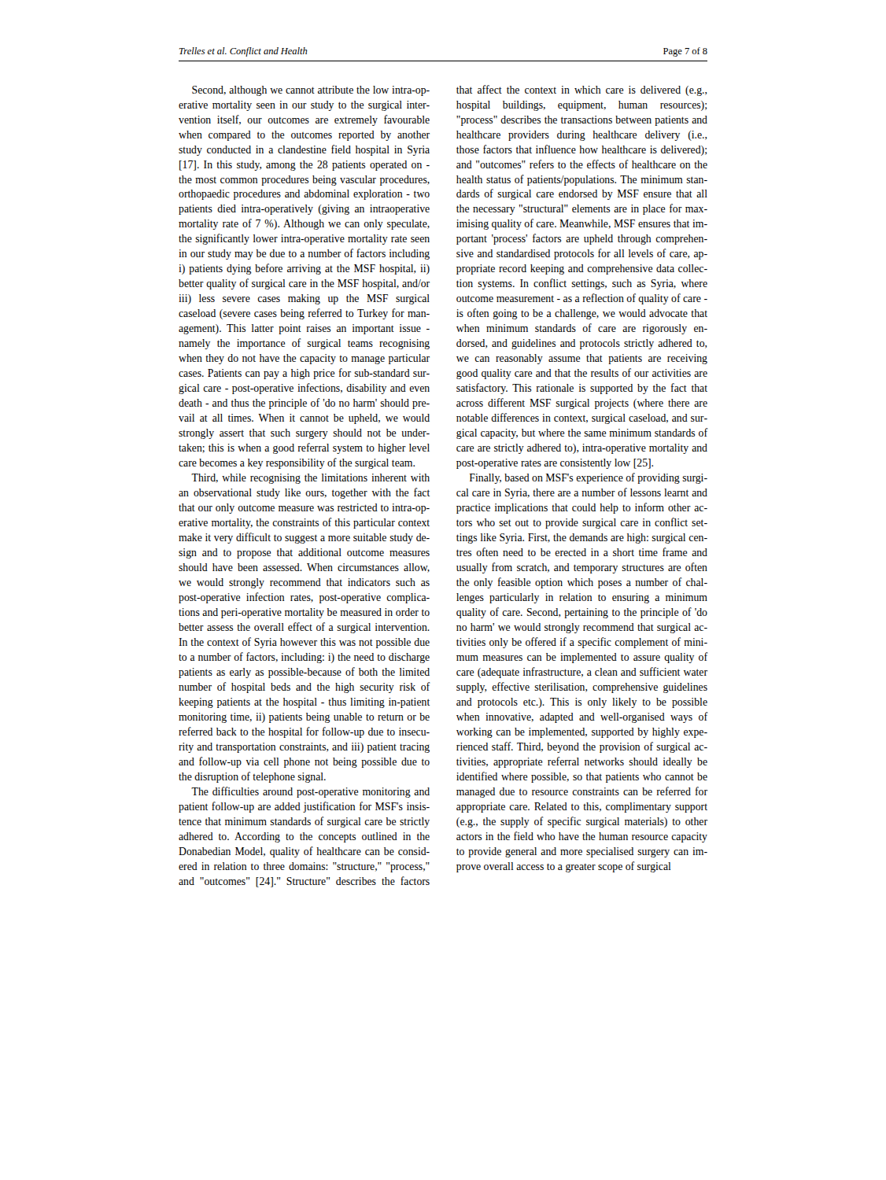Trelles et al. Conflict and Health Page 7 of 8
Second, although we cannot attribute the low intra-operative mortality seen in our study to the surgical intervention itself, our outcomes are extremely favourable when compared to the outcomes reported by another study conducted in a clandestine field hospital in Syria [17]. In this study, among the 28 patients operated on - the most common procedures being vascular procedures, orthopaedic procedures and abdominal exploration - two patients died intra-operatively (giving an intraoperative mortality rate of 7 %). Although we can only speculate, the significantly lower intra-operative mortality rate seen in our study may be due to a number of factors including i) patients dying before arriving at the MSF hospital, ii) better quality of surgical care in the MSF hospital, and/or iii) less severe cases making up the MSF surgical caseload (severe cases being referred to Turkey for management). This latter point raises an important issue - namely the importance of surgical teams recognising when they do not have the capacity to manage particular cases. Patients can pay a high price for sub-standard surgical care - post-operative infections, disability and even death - and thus the principle of 'do no harm' should prevail at all times. When it cannot be upheld, we would strongly assert that such surgery should not be undertaken; this is when a good referral system to higher level care becomes a key responsibility of the surgical team.
Third, while recognising the limitations inherent with an observational study like ours, together with the fact that our only outcome measure was restricted to intra-operative mortality, the constraints of this particular context make it very difficult to suggest a more suitable study design and to propose that additional outcome measures should have been assessed. When circumstances allow, we would strongly recommend that indicators such as post-operative infection rates, post-operative complications and peri-operative mortality be measured in order to better assess the overall effect of a surgical intervention. In the context of Syria however this was not possible due to a number of factors, including: i) the need to discharge patients as early as possible-because of both the limited number of hospital beds and the high security risk of keeping patients at the hospital - thus limiting in-patient monitoring time, ii) patients being unable to return or be referred back to the hospital for follow-up due to insecurity and transportation constraints, and iii) patient tracing and follow-up via cell phone not being possible due to the disruption of telephone signal.
The difficulties around post-operative monitoring and patient follow-up are added justification for MSF's insistence that minimum standards of surgical care be strictly adhered to. According to the concepts outlined in the Donabedian Model, quality of healthcare can be considered in relation to three domains: "structure," "process," and "outcomes" [24]." Structure" describes the factors that affect the context in which care is delivered (e.g., hospital buildings, equipment, human resources); "process" describes the transactions between patients and healthcare providers during healthcare delivery (i.e., those factors that influence how healthcare is delivered); and "outcomes" refers to the effects of healthcare on the health status of patients/populations. The minimum standards of surgical care endorsed by MSF ensure that all the necessary "structural" elements are in place for maximising quality of care. Meanwhile, MSF ensures that important 'process' factors are upheld through comprehensive and standardised protocols for all levels of care, appropriate record keeping and comprehensive data collection systems. In conflict settings, such as Syria, where outcome measurement - as a reflection of quality of care - is often going to be a challenge, we would advocate that when minimum standards of care are rigorously endorsed, and guidelines and protocols strictly adhered to, we can reasonably assume that patients are receiving good quality care and that the results of our activities are satisfactory. This rationale is supported by the fact that across different MSF surgical projects (where there are notable differences in context, surgical caseload, and surgical capacity, but where the same minimum standards of care are strictly adhered to), intra-operative mortality and post-operative rates are consistently low [25].
Finally, based on MSF's experience of providing surgical care in Syria, there are a number of lessons learnt and practice implications that could help to inform other actors who set out to provide surgical care in conflict settings like Syria. First, the demands are high: surgical centres often need to be erected in a short time frame and usually from scratch, and temporary structures are often the only feasible option which poses a number of challenges particularly in relation to ensuring a minimum quality of care. Second, pertaining to the principle of 'do no harm' we would strongly recommend that surgical activities only be offered if a specific complement of minimum measures can be implemented to assure quality of care (adequate infrastructure, a clean and sufficient water supply, effective sterilisation, comprehensive guidelines and protocols etc.). This is only likely to be possible when innovative, adapted and well-organised ways of working can be implemented, supported by highly experienced staff. Third, beyond the provision of surgical activities, appropriate referral networks should ideally be identified where possible, so that patients who cannot be managed due to resource constraints can be referred for appropriate care. Related to this, complimentary support (e.g., the supply of specific surgical materials) to other actors in the field who have the human resource capacity to provide general and more specialised surgery can improve overall access to a greater scope of surgical